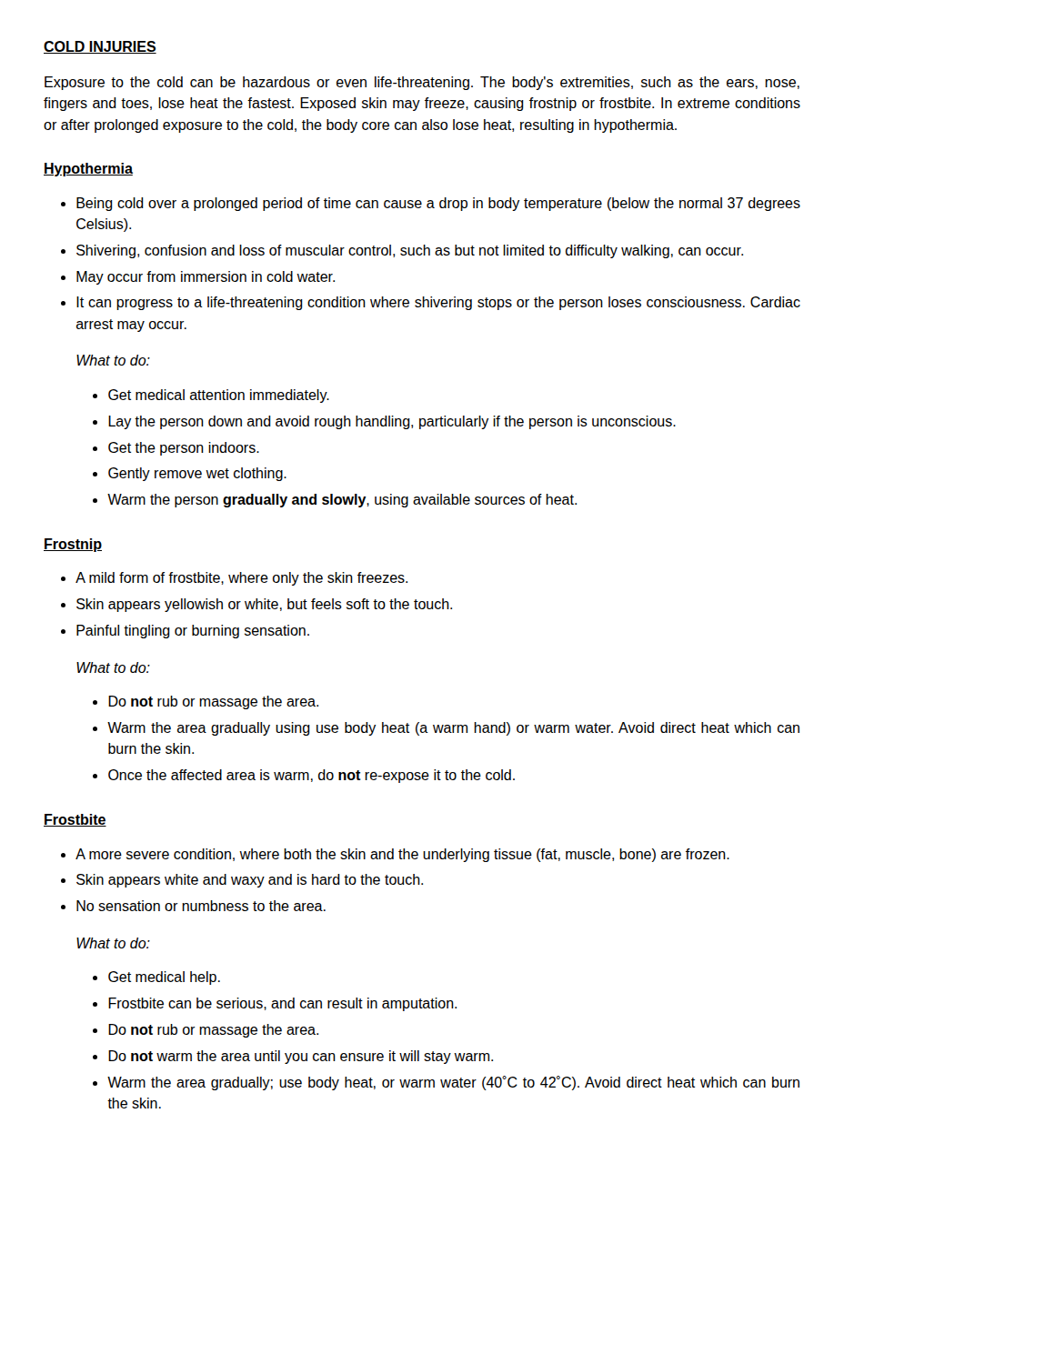COLD INJURIES
Exposure to the cold can be hazardous or even life-threatening. The body's extremities, such as the ears, nose, fingers and toes, lose heat the fastest. Exposed skin may freeze, causing frostnip or frostbite. In extreme conditions or after prolonged exposure to the cold, the body core can also lose heat, resulting in hypothermia.
Hypothermia
Being cold over a prolonged period of time can cause a drop in body temperature (below the normal 37 degrees Celsius).
Shivering, confusion and loss of muscular control, such as but not limited to difficulty walking, can occur.
May occur from immersion in cold water.
It can progress to a life-threatening condition where shivering stops or the person loses consciousness. Cardiac arrest may occur.
What to do:
Get medical attention immediately.
Lay the person down and avoid rough handling, particularly if the person is unconscious.
Get the person indoors.
Gently remove wet clothing.
Warm the person gradually and slowly, using available sources of heat.
Frostnip
A mild form of frostbite, where only the skin freezes.
Skin appears yellowish or white, but feels soft to the touch.
Painful tingling or burning sensation.
What to do:
Do not rub or massage the area.
Warm the area gradually using use body heat (a warm hand) or warm water. Avoid direct heat which can burn the skin.
Once the affected area is warm, do not re-expose it to the cold.
Frostbite
A more severe condition, where both the skin and the underlying tissue (fat, muscle, bone) are frozen.
Skin appears white and waxy and is hard to the touch.
No sensation or numbness to the area.
What to do:
Get medical help.
Frostbite can be serious, and can result in amputation.
Do not rub or massage the area.
Do not warm the area until you can ensure it will stay warm.
Warm the area gradually; use body heat, or warm water (40˚C to 42˚C). Avoid direct heat which can burn the skin.